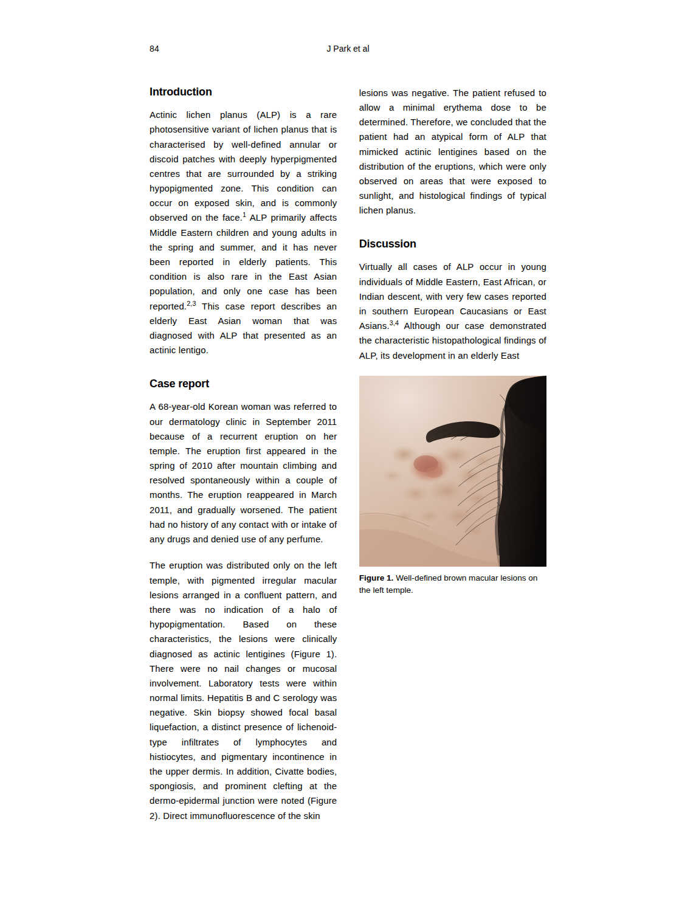84
J Park et al
Introduction
Actinic lichen planus (ALP) is a rare photosensitive variant of lichen planus that is characterised by well-defined annular or discoid patches with deeply hyperpigmented centres that are surrounded by a striking hypopigmented zone. This condition can occur on exposed skin, and is commonly observed on the face.1 ALP primarily affects Middle Eastern children and young adults in the spring and summer, and it has never been reported in elderly patients. This condition is also rare in the East Asian population, and only one case has been reported.2,3 This case report describes an elderly East Asian woman that was diagnosed with ALP that presented as an actinic lentigo.
Case report
A 68-year-old Korean woman was referred to our dermatology clinic in September 2011 because of a recurrent eruption on her temple. The eruption first appeared in the spring of 2010 after mountain climbing and resolved spontaneously within a couple of months. The eruption reappeared in March 2011, and gradually worsened. The patient had no history of any contact with or intake of any drugs and denied use of any perfume.
The eruption was distributed only on the left temple, with pigmented irregular macular lesions arranged in a confluent pattern, and there was no indication of a halo of hypopigmentation. Based on these characteristics, the lesions were clinically diagnosed as actinic lentigines (Figure 1). There were no nail changes or mucosal involvement. Laboratory tests were within normal limits. Hepatitis B and C serology was negative. Skin biopsy showed focal basal liquefaction, a distinct presence of lichenoid-type infiltrates of lymphocytes and histiocytes, and pigmentary incontinence in the upper dermis. In addition, Civatte bodies, spongiosis, and prominent clefting at the dermo-epidermal junction were noted (Figure 2). Direct immunofluorescence of the skin
lesions was negative. The patient refused to allow a minimal erythema dose to be determined. Therefore, we concluded that the patient had an atypical form of ALP that mimicked actinic lentigines based on the distribution of the eruptions, which were only observed on areas that were exposed to sunlight, and histological findings of typical lichen planus.
Discussion
Virtually all cases of ALP occur in young individuals of Middle Eastern, East African, or Indian descent, with very few cases reported in southern European Caucasians or East Asians.3,4 Although our case demonstrated the characteristic histopathological findings of ALP, its development in an elderly East
Figure 1. Well-defined brown macular lesions on the left temple.